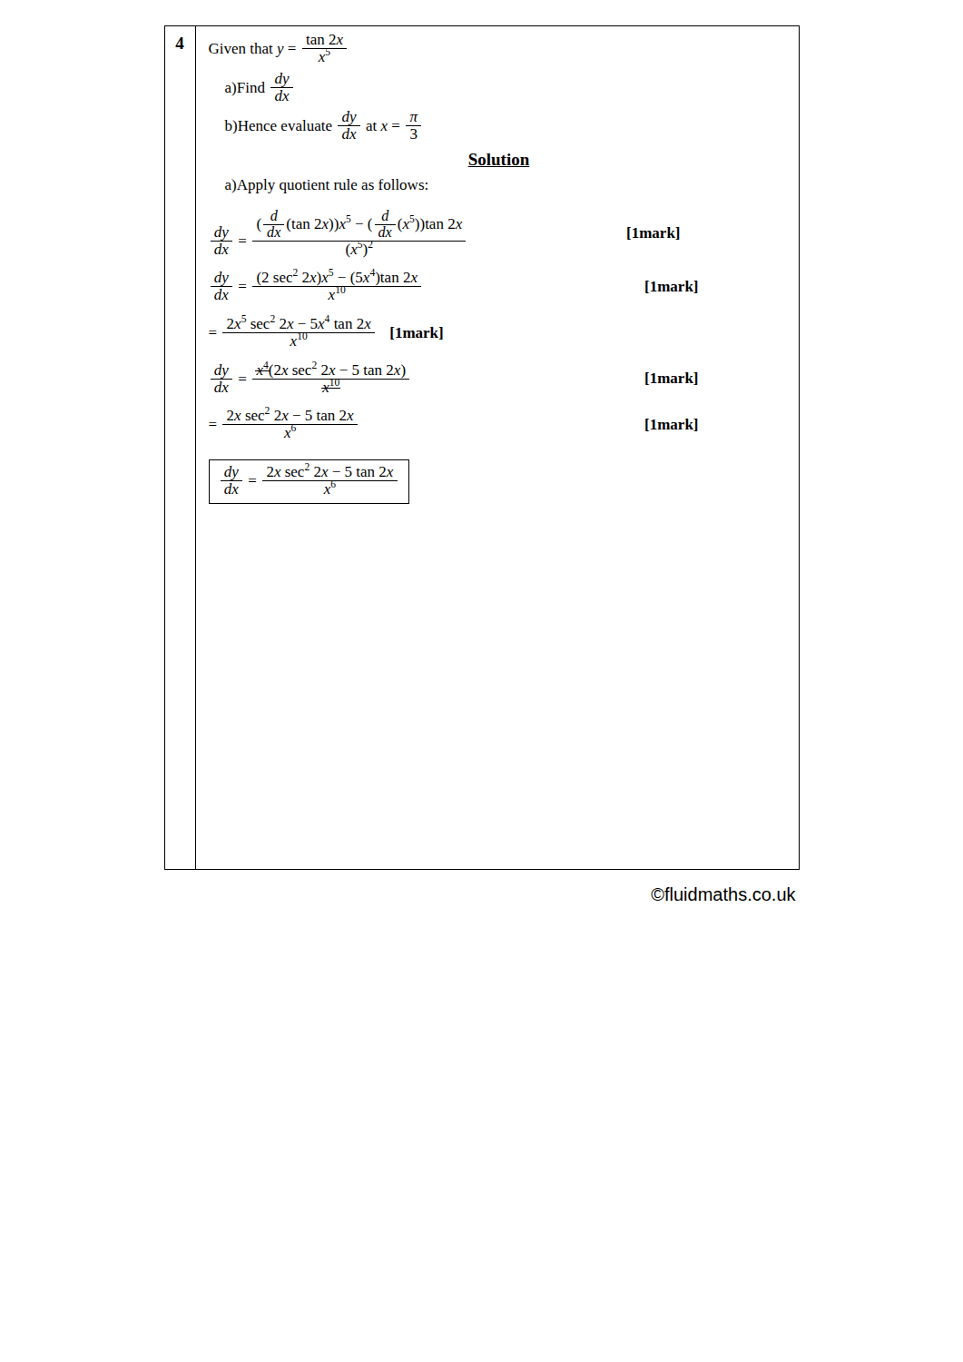4
Given that y = tan 2x x5
a) Find dy dx
b) Hence evaluate dy dx at x = π 3
Solution
a)Apply quotient rule as follows:
dy dx = (ddx(tan 2x))x5 − (ddx(x5))tan 2x (x5)2 [1mark]
dy dx = (2 sec2 2x)x5 − (5x4)tan 2x x10 [1mark]
= 2x5 sec2 2x − 5x4 tan 2x x10 [1mark]
dy dx = x4(2x sec2 2x − 5 tan 2x) x10 [1mark]
= 2x sec2 2x − 5 tan 2x x6 [1mark]
dy dx = 2x sec2 2x − 5 tan 2x x6
©fluidmaths.co.uk